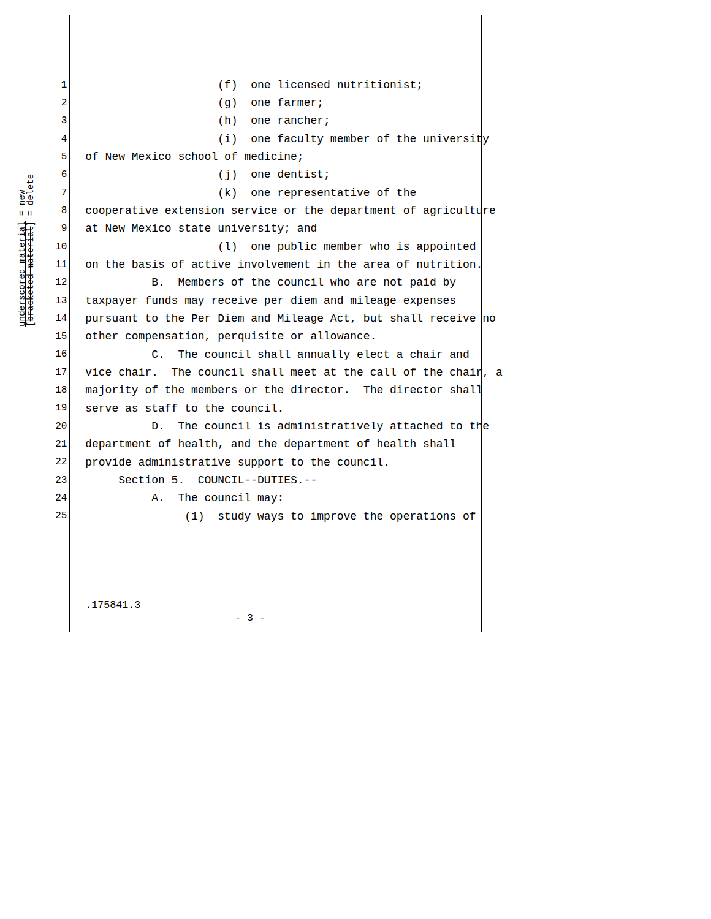1
2
3
4
5
6
7
8
9
10
11
12
13
14
15
16
17
18
19
20
21
22
23
24
25
underscored material = new
[bracketed material] = delete
(f) one licensed nutritionist; (g) one farmer; (h) one rancher; (i) one faculty member of the university of New Mexico school of medicine; (j) one dentist; (k) one representative of the cooperative extension service or the department of agriculture at New Mexico state university; and (l) one public member who is appointed on the basis of active involvement in the area of nutrition. B. Members of the council who are not paid by taxpayer funds may receive per diem and mileage expenses pursuant to the Per Diem and Mileage Act, but shall receive no other compensation, perquisite or allowance. C. The council shall annually elect a chair and vice chair. The council shall meet at the call of the chair, a majority of the members or the director. The director shall serve as staff to the council. D. The council is administratively attached to the department of health, and the department of health shall provide administrative support to the council. Section 5. COUNCIL--DUTIES.-- A. The council may: (1) study ways to improve the operations of
.175841.3
- 3 -